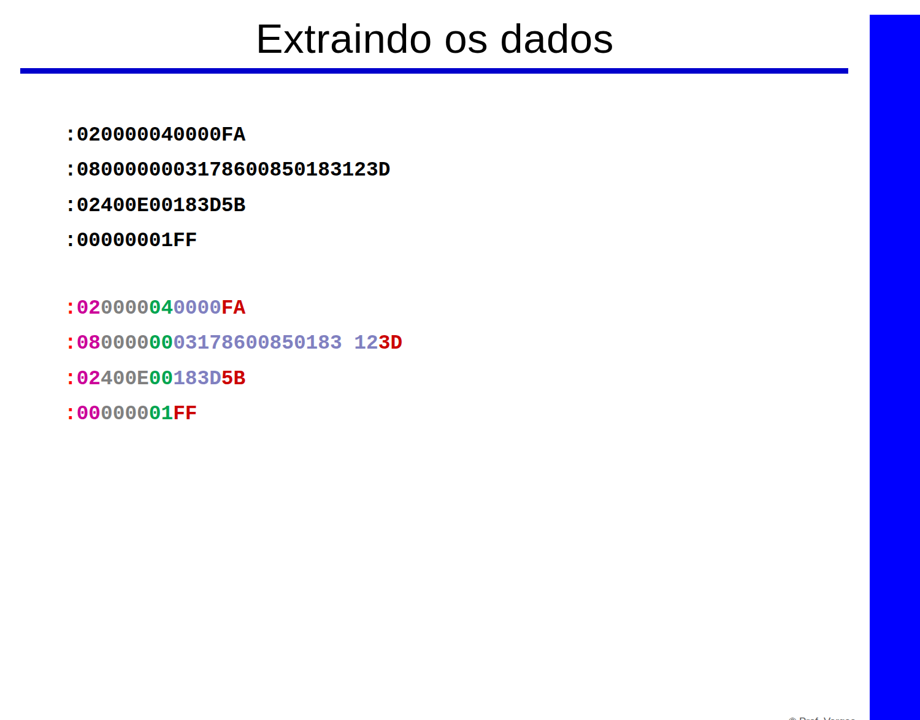Extraindo os dados
:020000040000FA
:0800000003178600850183123D
:02400E00183D5B
:00000001FF
: 020000040000 FA
: 0800000003178600850183 123D
: 02400E 00183D 5B
: 00000001 FF
© Prof. Vargas